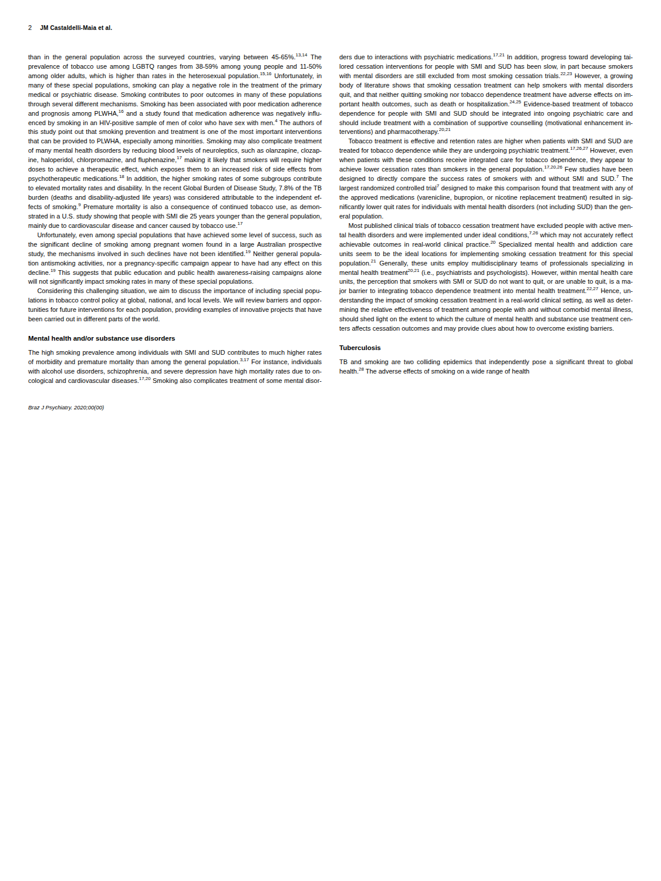2 JM Castaldelli-Maia et al.
than in the general population across the surveyed countries, varying between 45-65%.13,14 The prevalence of tobacco use among LGBTQ ranges from 38-59% among young people and 11-50% among older adults, which is higher than rates in the heterosexual population.15,16 Unfortunately, in many of these special populations, smoking can play a negative role in the treatment of the primary medical or psychiatric disease. Smoking contributes to poor outcomes in many of these populations through several different mechanisms. Smoking has been associated with poor medication adherence and prognosis among PLWHA,16 and a study found that medication adherence was negatively influenced by smoking in an HIV-positive sample of men of color who have sex with men.4 The authors of this study point out that smoking prevention and treatment is one of the most important interventions that can be provided to PLWHA, especially among minorities. Smoking may also complicate treatment of many mental health disorders by reducing blood levels of neuroleptics, such as olanzapine, clozapine, haloperidol, chlorpromazine, and fluphenazine,17 making it likely that smokers will require higher doses to achieve a therapeutic effect, which exposes them to an increased risk of side effects from psychotherapeutic medications.18 In addition, the higher smoking rates of some subgroups contribute to elevated mortality rates and disability. In the recent Global Burden of Disease Study, 7.8% of the TB burden (deaths and disability-adjusted life years) was considered attributable to the independent effects of smoking.9 Premature mortality is also a consequence of continued tobacco use, as demonstrated in a U.S. study showing that people with SMI die 25 years younger than the general population, mainly due to cardiovascular disease and cancer caused by tobacco use.17
Unfortunately, even among special populations that have achieved some level of success, such as the significant decline of smoking among pregnant women found in a large Australian prospective study, the mechanisms involved in such declines have not been identified.19 Neither general population antismoking activities, nor a pregnancy-specific campaign appear to have had any effect on this decline.19 This suggests that public education and public health awareness-raising campaigns alone will not significantly impact smoking rates in many of these special populations.
Considering this challenging situation, we aim to discuss the importance of including special populations in tobacco control policy at global, national, and local levels. We will review barriers and opportunities for future interventions for each population, providing examples of innovative projects that have been carried out in different parts of the world.
Mental health and/or substance use disorders
The high smoking prevalence among individuals with SMI and SUD contributes to much higher rates of morbidity and premature mortality than among the general population.3,17 For instance, individuals with alcohol use disorders, schizophrenia, and severe depression have high mortality rates due to oncological and cardiovascular diseases.17,20 Smoking also complicates treatment of some mental disorders due to interactions with psychiatric medications.17,21 In addition, progress toward developing tailored cessation interventions for people with SMI and SUD has been slow, in part because smokers with mental disorders are still excluded from most smoking cessation trials.22,23 However, a growing body of literature shows that smoking cessation treatment can help smokers with mental disorders quit, and that neither quitting smoking nor tobacco dependence treatment have adverse effects on important health outcomes, such as death or hospitalization.24,25 Evidence-based treatment of tobacco dependence for people with SMI and SUD should be integrated into ongoing psychiatric care and should include treatment with a combination of supportive counselling (motivational enhancement interventions) and pharmacotherapy.20,21
Tobacco treatment is effective and retention rates are higher when patients with SMI and SUD are treated for tobacco dependence while they are undergoing psychiatric treatment.17,26,27 However, even when patients with these conditions receive integrated care for tobacco dependence, they appear to achieve lower cessation rates than smokers in the general population.17,20,26 Few studies have been designed to directly compare the success rates of smokers with and without SMI and SUD.7 The largest randomized controlled trial7 designed to make this comparison found that treatment with any of the approved medications (varenicline, bupropion, or nicotine replacement treatment) resulted in significantly lower quit rates for individuals with mental health disorders (not including SUD) than the general population.
Most published clinical trials of tobacco cessation treatment have excluded people with active mental health disorders and were implemented under ideal conditions,7,26 which may not accurately reflect achievable outcomes in real-world clinical practice.20 Specialized mental health and addiction care units seem to be the ideal locations for implementing smoking cessation treatment for this special population.21 Generally, these units employ multidisciplinary teams of professionals specializing in mental health treatment20,21 (i.e., psychiatrists and psychologists). However, within mental health care units, the perception that smokers with SMI or SUD do not want to quit, or are unable to quit, is a major barrier to integrating tobacco dependence treatment into mental health treatment.22,27 Hence, understanding the impact of smoking cessation treatment in a real-world clinical setting, as well as determining the relative effectiveness of treatment among people with and without comorbid mental illness, should shed light on the extent to which the culture of mental health and substance use treatment centers affects cessation outcomes and may provide clues about how to overcome existing barriers.
Tuberculosis
TB and smoking are two colliding epidemics that independently pose a significant threat to global health.28 The adverse effects of smoking on a wide range of health
Braz J Psychiatry. 2020;00(00)